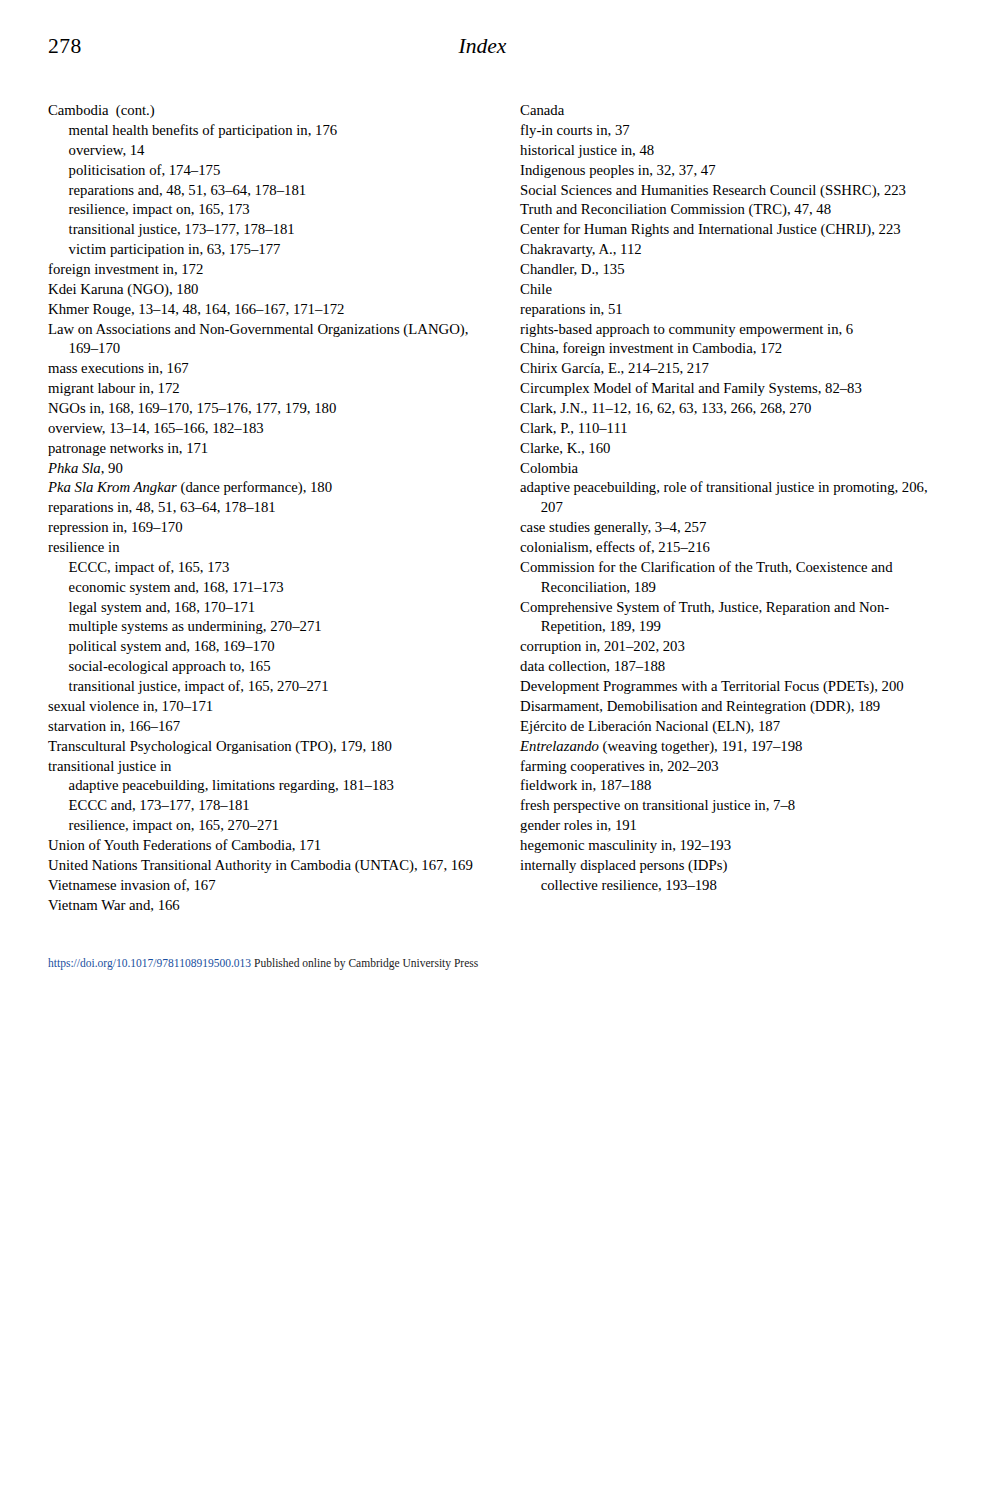278
Index
Cambodia (cont.)
mental health benefits of participation in, 176
overview, 14
politicisation of, 174–175
reparations and, 48, 51, 63–64, 178–181
resilience, impact on, 165, 173
transitional justice, 173–177, 178–181
victim participation in, 63, 175–177
foreign investment in, 172
Kdei Karuna (NGO), 180
Khmer Rouge, 13–14, 48, 164, 166–167, 171–172
Law on Associations and Non-Governmental Organizations (LANGO), 169–170
mass executions in, 167
migrant labour in, 172
NGOs in, 168, 169–170, 175–176, 177, 179, 180
overview, 13–14, 165–166, 182–183
patronage networks in, 171
Phka Sla, 90
Pka Sla Krom Angkar (dance performance), 180
reparations in, 48, 51, 63–64, 178–181
repression in, 169–170
resilience in
ECCC, impact of, 165, 173
economic system and, 168, 171–173
legal system and, 168, 170–171
multiple systems as undermining, 270–271
political system and, 168, 169–170
social-ecological approach to, 165
transitional justice, impact of, 165, 270–271
sexual violence in, 170–171
starvation in, 166–167
Transcultural Psychological Organisation (TPO), 179, 180
transitional justice in
adaptive peacebuilding, limitations regarding, 181–183
ECCC and, 173–177, 178–181
resilience, impact on, 165, 270–271
Union of Youth Federations of Cambodia, 171
United Nations Transitional Authority in Cambodia (UNTAC), 167, 169
Vietnamese invasion of, 167
Vietnam War and, 166
Canada
fly-in courts in, 37
historical justice in, 48
Indigenous peoples in, 32, 37, 47
Social Sciences and Humanities Research Council (SSHRC), 223
Truth and Reconciliation Commission (TRC), 47, 48
Center for Human Rights and International Justice (CHRIJ), 223
Chakravarty, A., 112
Chandler, D., 135
Chile
reparations in, 51
rights-based approach to community empowerment in, 6
China, foreign investment in Cambodia, 172
Chirix García, E., 214–215, 217
Circumplex Model of Marital and Family Systems, 82–83
Clark, J.N., 11–12, 16, 62, 63, 133, 266, 268, 270
Clark, P., 110–111
Clarke, K., 160
Colombia
adaptive peacebuilding, role of transitional justice in promoting, 206, 207
case studies generally, 3–4, 257
colonialism, effects of, 215–216
Commission for the Clarification of the Truth, Coexistence and Reconciliation, 189
Comprehensive System of Truth, Justice, Reparation and Non-Repetition, 189, 199
corruption in, 201–202, 203
data collection, 187–188
Development Programmes with a Territorial Focus (PDETs), 200
Disarmament, Demobilisation and Reintegration (DDR), 189
Ejército de Liberación Nacional (ELN), 187
Entrelazando (weaving together), 191, 197–198
farming cooperatives in, 202–203
fieldwork in, 187–188
fresh perspective on transitional justice in, 7–8
gender roles in, 191
hegemonic masculinity in, 192–193
internally displaced persons (IDPs)
collective resilience, 193–198
https://doi.org/10.1017/9781108919500.013 Published online by Cambridge University Press